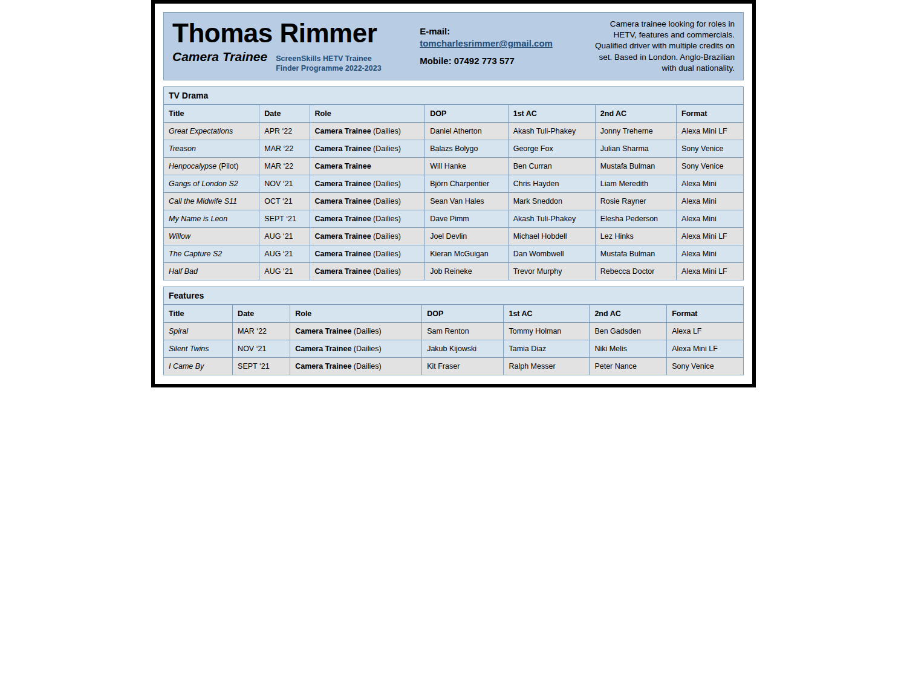Thomas Rimmer
Camera Trainee ScreenSkills HETV Trainee
Finder Programme 2022-2023
E-mail: tomcharlesrimmer@gmail.com Mobile: 07492 773 577
Camera trainee looking for roles in HETV, features and commercials. Qualified driver with multiple credits on set. Based in London. Anglo-Brazilian with dual nationality.
TV Drama
| Title | Date | Role | DOP | 1st AC | 2nd AC | Format |
| --- | --- | --- | --- | --- | --- | --- |
| Great Expectations | APR ‘22 | Camera Trainee (Dailies) | Daniel Atherton | Akash Tuli-Phakey | Jonny Treherne | Alexa Mini LF |
| Treason | MAR ‘22 | Camera Trainee (Dailies) | Balazs Bolygo | George Fox | Julian Sharma | Sony Venice |
| Henpocalypse (Pilot) | MAR ‘22 | Camera Trainee | Will Hanke | Ben Curran | Mustafa Bulman | Sony Venice |
| Gangs of London S2 | NOV ‘21 | Camera Trainee (Dailies) | Björn Charpentier | Chris Hayden | Liam Meredith | Alexa Mini |
| Call the Midwife S11 | OCT ‘21 | Camera Trainee (Dailies) | Sean Van Hales | Mark Sneddon | Rosie Rayner | Alexa Mini |
| My Name is Leon | SEPT ‘21 | Camera Trainee (Dailies) | Dave Pimm | Akash Tuli-Phakey | Elesha Pederson | Alexa Mini |
| Willow | AUG ‘21 | Camera Trainee (Dailies) | Joel Devlin | Michael Hobdell | Lez Hinks | Alexa Mini LF |
| The Capture S2 | AUG ‘21 | Camera Trainee (Dailies) | Kieran McGuigan | Dan Wombwell | Mustafa Bulman | Alexa Mini |
| Half Bad | AUG ‘21 | Camera Trainee (Dailies) | Job Reineke | Trevor Murphy | Rebecca Doctor | Alexa Mini LF |
Features
| Title | Date | Role | DOP | 1st AC | 2nd AC | Format |
| --- | --- | --- | --- | --- | --- | --- |
| Spiral | MAR ‘22 | Camera Trainee (Dailies) | Sam Renton | Tommy Holman | Ben Gadsden | Alexa LF |
| Silent Twins | NOV ‘21 | Camera Trainee (Dailies) | Jakub Kijowski | Tamia Diaz | Niki Melis | Alexa Mini LF |
| I Came By | SEPT ‘21 | Camera Trainee (Dailies) | Kit Fraser | Ralph Messer | Peter Nance | Sony Venice |